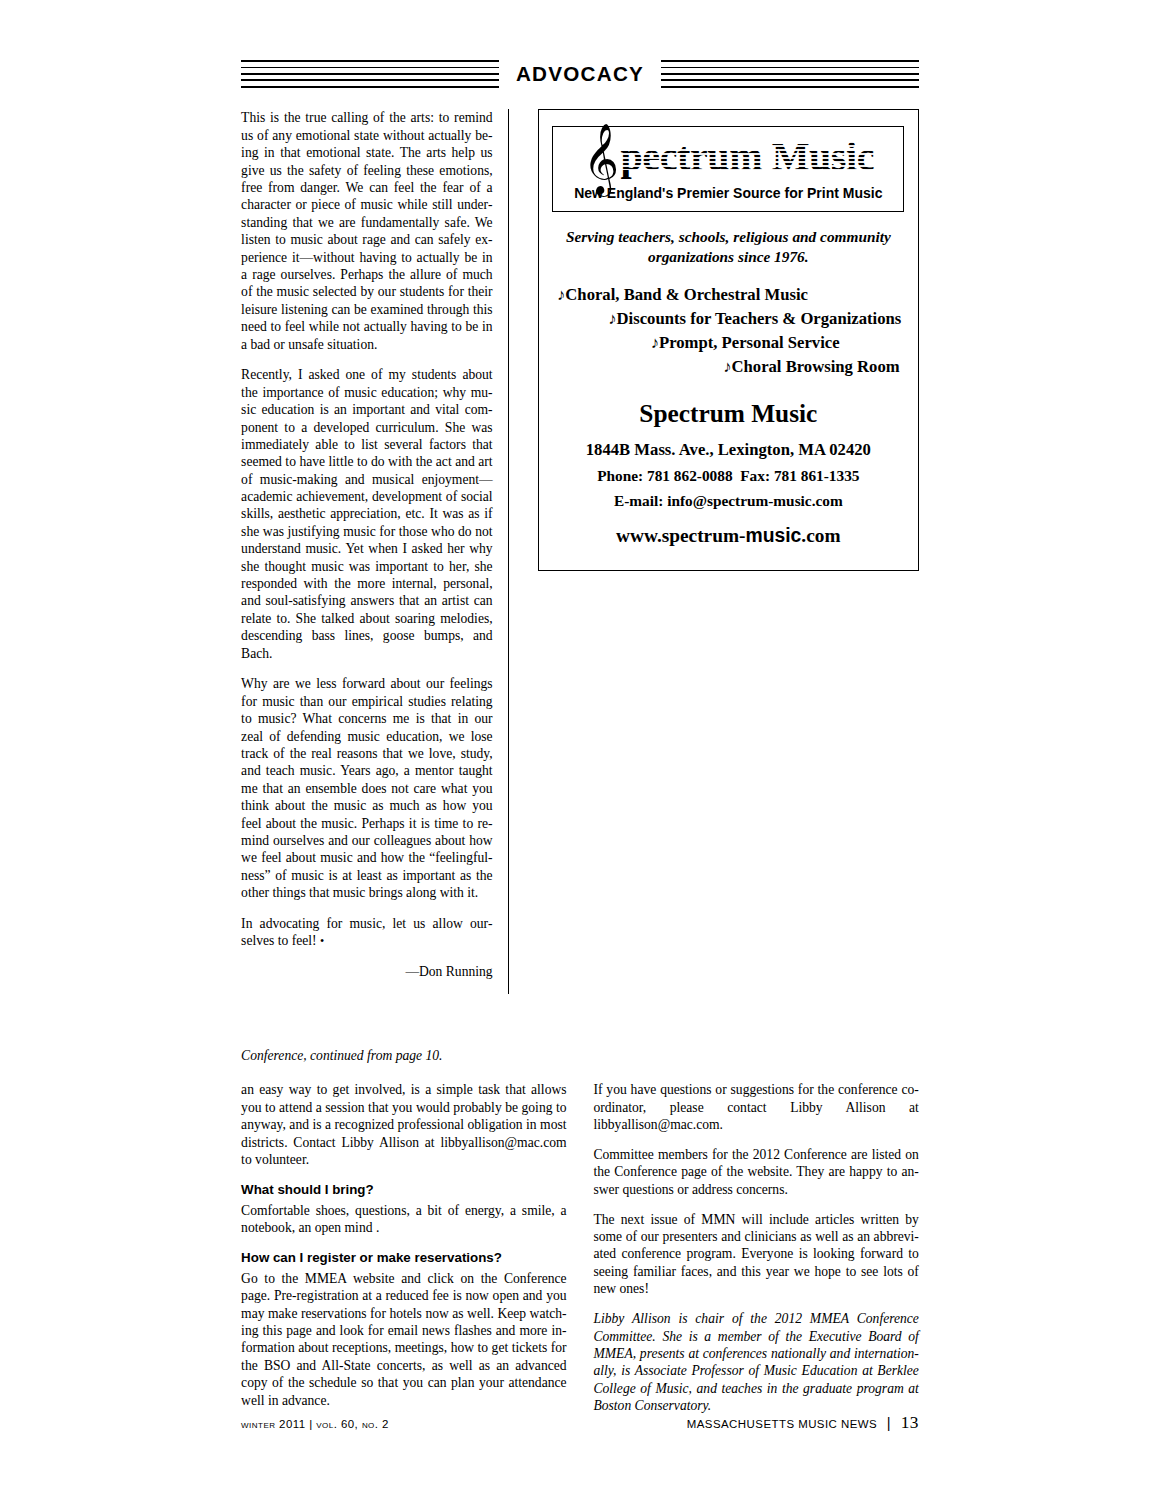ADVOCACY
This is the true calling of the arts: to remind us of any emotional state without actually being in that emotional state. The arts help us give us the safety of feeling these emotions, free from danger. We can feel the fear of a character or piece of music while still understanding that we are fundamentally safe. We listen to music about rage and can safely experience it—without having to actually be in a rage ourselves. Perhaps the allure of much of the music selected by our students for their leisure listening can be examined through this need to feel while not actually having to be in a bad or unsafe situation.
Recently, I asked one of my students about the importance of music education; why music education is an important and vital component to a developed curriculum. She was immediately able to list several factors that seemed to have little to do with the act and art of music-making and musical enjoyment—academic achievement, development of social skills, aesthetic appreciation, etc. It was as if she was justifying music for those who do not understand music. Yet when I asked her why she thought music was important to her, she responded with the more internal, personal, and soul-satisfying answers that an artist can relate to. She talked about soaring melodies, descending bass lines, goose bumps, and Bach.
Why are we less forward about our feelings for music than our empirical studies relating to music? What concerns me is that in our zeal of defending music education, we lose track of the real reasons that we love, study, and teach music. Years ago, a mentor taught me that an ensemble does not care what you think about the music as much as how you feel about the music. Perhaps it is time to remind ourselves and our colleagues about how we feel about music and how the “feelingfulness” of music is at least as important as the other things that music brings along with it.
In advocating for music, let us allow ourselves to feel! •
—Don Running
𝄞pectrum Music
New England's Premier Source for Print Music
Serving teachers, schools, religious and community organizations since 1976.
♪Choral, Band & Orchestral Music
♪Discounts for Teachers & Organizations
♪Prompt, Personal Service
♪Choral Browsing Room
Spectrum Music
1844B Mass. Ave., Lexington, MA 02420
Phone: 781 862-0088 Fax: 781 861-1335
E-mail: info@spectrum-music.com
www.spectrum-music.com
Conference, continued from page 10.
an easy way to get involved, is a simple task that allows you to attend a session that you would probably be going to anyway, and is a recognized professional obligation in most districts. Contact Libby Allison at libbyallison@mac.com to volunteer.
What should I bring?
Comfortable shoes, questions, a bit of energy, a smile, a notebook, an open mind .
How can I register or make reservations?
Go to the MMEA website and click on the Conference page. Pre-registration at a reduced fee is now open and you may make reservations for hotels now as well. Keep watching this page and look for email news flashes and more information about receptions, meetings, how to get tickets for the BSO and All-State concerts, as well as an advanced copy of the schedule so that you can plan your attendance well in advance.
If you have questions or suggestions for the conference coordinator, please contact Libby Allison at libbyallison@mac.com.
Committee members for the 2012 Conference are listed on the Conference page of the website. They are happy to answer questions or address concerns.
The next issue of MMN will include articles written by some of our presenters and clinicians as well as an abbreviated conference program. Everyone is looking forward to seeing familiar faces, and this year we hope to see lots of new ones!
Libby Allison is chair of the 2012 MMEA Conference Committee. She is a member of the Executive Board of MMEA, presents at conferences nationally and internationally, is Associate Professor of Music Education at Berklee College of Music, and teaches in the graduate program at Boston Conservatory.
winter 2011 | vol. 60, no. 2
MASSACHUSETTS MUSIC NEWS | 13